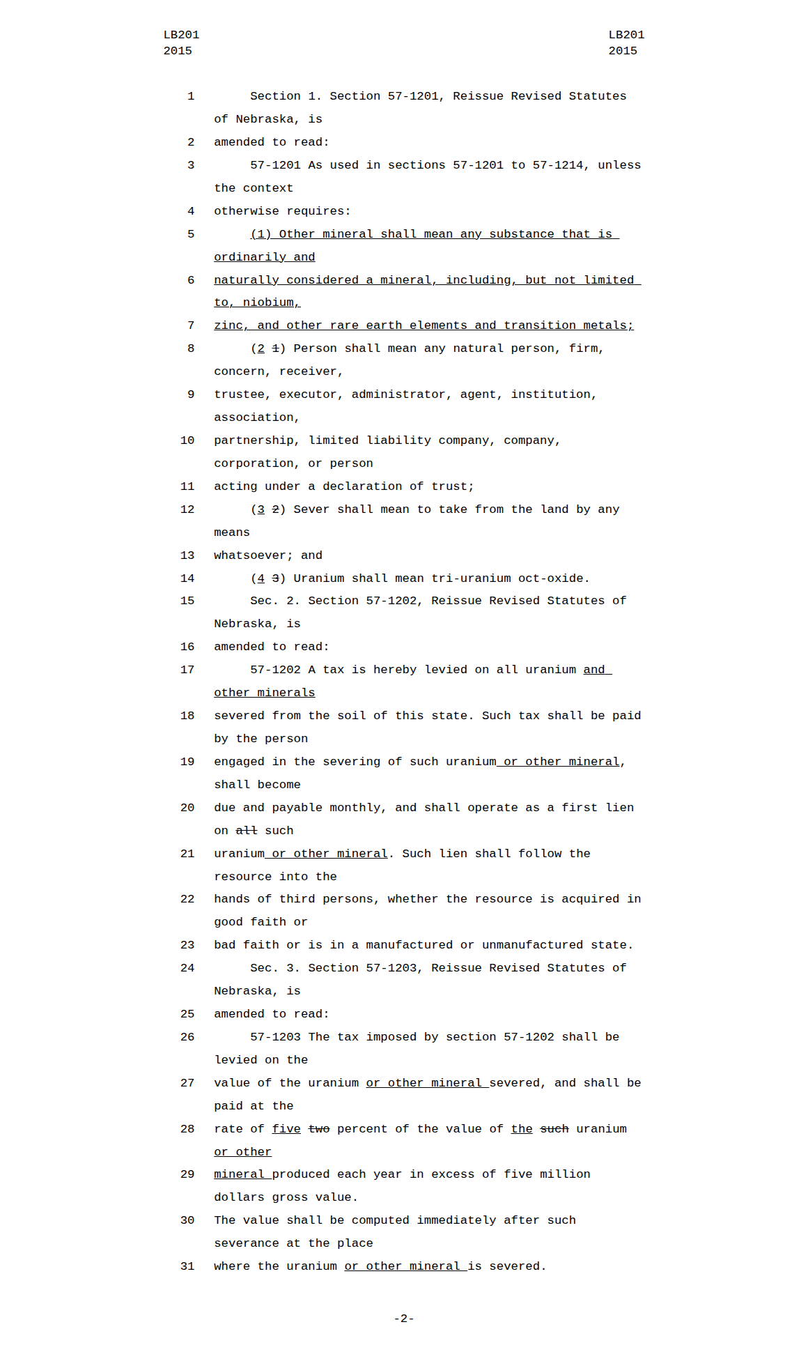LB201 2015
LB201 2015
1 Section 1. Section 57-1201, Reissue Revised Statutes of Nebraska, is
2 amended to read:
3 57-1201 As used in sections 57-1201 to 57-1214, unless the context
4 otherwise requires:
5 (1) Other mineral shall mean any substance that is ordinarily and
6 naturally considered a mineral, including, but not limited to, niobium,
7 zinc, and other rare earth elements and transition metals;
8 (2 1) Person shall mean any natural person, firm, concern, receiver,
9 trustee, executor, administrator, agent, institution, association,
10 partnership, limited liability company, company, corporation, or person
11 acting under a declaration of trust;
12 (3 2) Sever shall mean to take from the land by any means
13 whatsoever; and
14 (4 3) Uranium shall mean tri-uranium oct-oxide.
15 Sec. 2. Section 57-1202, Reissue Revised Statutes of Nebraska, is
16 amended to read:
17 57-1202 A tax is hereby levied on all uranium and other minerals
18 severed from the soil of this state. Such tax shall be paid by the person
19 engaged in the severing of such uranium or other mineral, shall become
20 due and payable monthly, and shall operate as a first lien on all such
21 uranium or other mineral. Such lien shall follow the resource into the
22 hands of third persons, whether the resource is acquired in good faith or
23 bad faith or is in a manufactured or unmanufactured state.
24 Sec. 3. Section 57-1203, Reissue Revised Statutes of Nebraska, is
25 amended to read:
26 57-1203 The tax imposed by section 57-1202 shall be levied on the
27 value of the uranium or other mineral severed, and shall be paid at the
28 rate of five two percent of the value of the such uranium or other
29 mineral produced each year in excess of five million dollars gross value.
30 The value shall be computed immediately after such severance at the place
31 where the uranium or other mineral is severed.
-2-